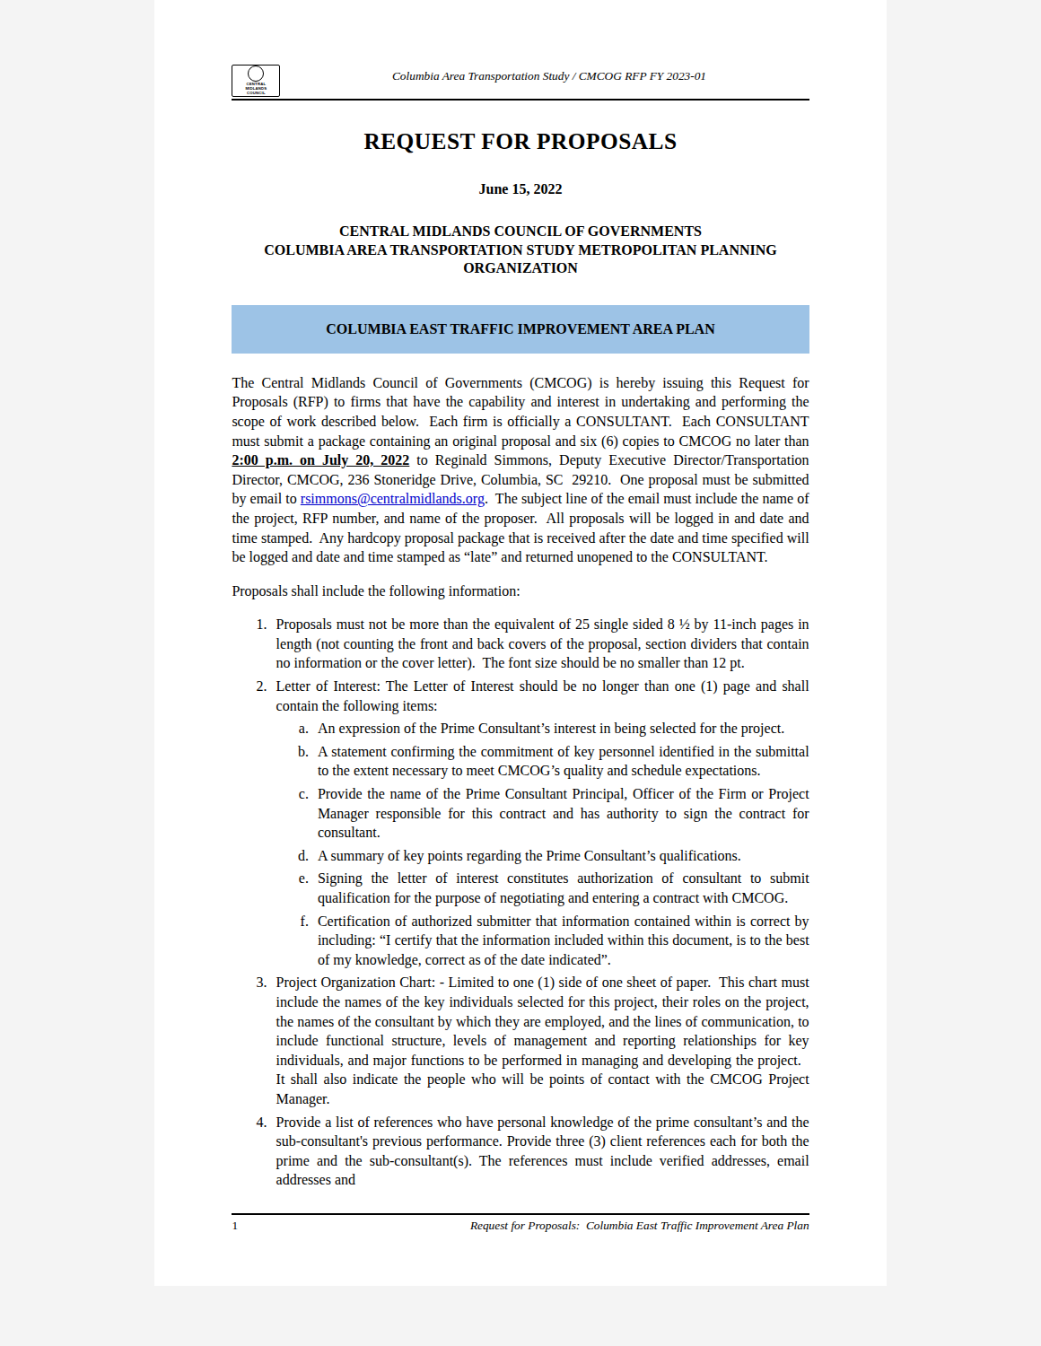CENTRAL
MIDLANDS
COUNCIL
Columbia Area Transportation Study / CMCOG RFP FY 2023-01
REQUEST FOR PROPOSALS
June 15, 2022
CENTRAL MIDLANDS COUNCIL OF GOVERNMENTS
COLUMBIA AREA TRANSPORTATION STUDY METROPOLITAN PLANNING
ORGANIZATION
COLUMBIA EAST TRAFFIC IMPROVEMENT AREA PLAN
The Central Midlands Council of Governments (CMCOG) is hereby issuing this Request for Proposals (RFP) to firms that have the capability and interest in undertaking and performing the scope of work described below. Each firm is officially a CONSULTANT. Each CONSULTANT must submit a package containing an original proposal and six (6) copies to CMCOG no later than 2:00 p.m. on July 20, 2022 to Reginald Simmons, Deputy Executive Director/Transportation Director, CMCOG, 236 Stoneridge Drive, Columbia, SC 29210. One proposal must be submitted by email to rsimmons@centralmidlands.org. The subject line of the email must include the name of the project, RFP number, and name of the proposer. All proposals will be logged in and date and time stamped. Any hardcopy proposal package that is received after the date and time specified will be logged and date and time stamped as “late” and returned unopened to the CONSULTANT.
Proposals shall include the following information:
Proposals must not be more than the equivalent of 25 single sided 8 ½ by 11-inch pages in length (not counting the front and back covers of the proposal, section dividers that contain no information or the cover letter). The font size should be no smaller than 12 pt.
Letter of Interest: The Letter of Interest should be no longer than one (1) page and shall contain the following items:
An expression of the Prime Consultant’s interest in being selected for the project.
A statement confirming the commitment of key personnel identified in the submittal to the extent necessary to meet CMCOG’s quality and schedule expectations.
Provide the name of the Prime Consultant Principal, Officer of the Firm or Project Manager responsible for this contract and has authority to sign the contract for consultant.
A summary of key points regarding the Prime Consultant’s qualifications.
Signing the letter of interest constitutes authorization of consultant to submit qualification for the purpose of negotiating and entering a contract with CMCOG.
Certification of authorized submitter that information contained within is correct by including: “I certify that the information included within this document, is to the best of my knowledge, correct as of the date indicated”.
Project Organization Chart: - Limited to one (1) side of one sheet of paper. This chart must include the names of the key individuals selected for this project, their roles on the project, the names of the consultant by which they are employed, and the lines of communication, to include functional structure, levels of management and reporting relationships for key individuals, and major functions to be performed in managing and developing the project. It shall also indicate the people who will be points of contact with the CMCOG Project Manager.
Provide a list of references who have personal knowledge of the prime consultant’s and the sub-consultant's previous performance. Provide three (3) client references each for both the prime and the sub-consultant(s). The references must include verified addresses, email addresses and
1
Request for Proposals: Columbia East Traffic Improvement Area Plan